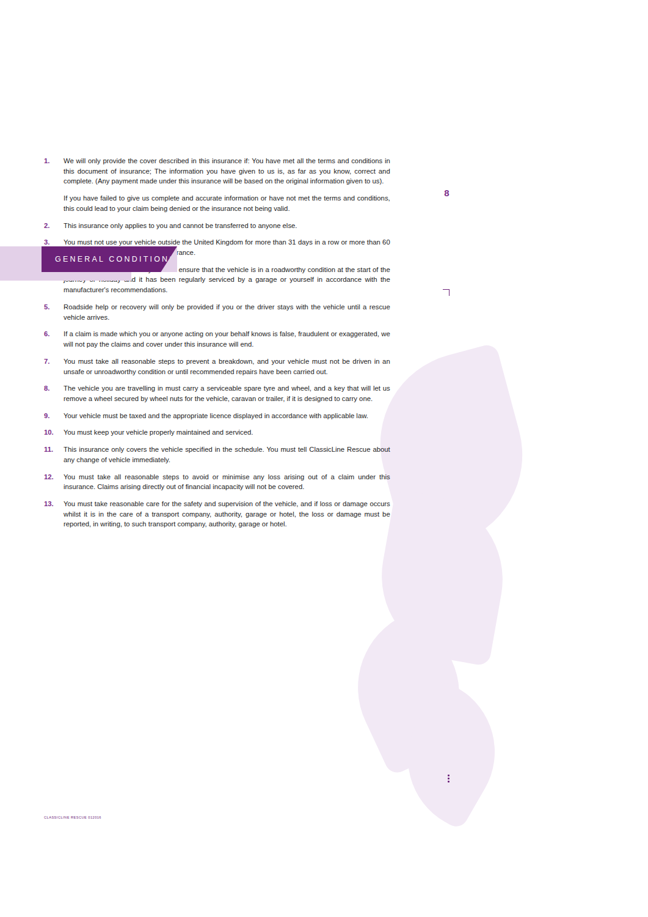8
GENERAL CONDITIONS
We will only provide the cover described in this insurance if: You have met all the terms and conditions in this document of insurance; The information you have given to us is, as far as you know, correct and complete. (Any payment made under this insurance will be based on the original information given to us).
If you have failed to give us complete and accurate information or have not met the terms and conditions, this could lead to your claim being denied or the insurance not being valid.
This insurance only applies to you and cannot be transferred to anyone else.
You must not use your vehicle outside the United Kingdom for more than 31 days in a row or more than 60 days in total during the period of insurance.
If you are travelling abroad you must ensure that the vehicle is in a roadworthy condition at the start of the journey or holiday and it has been regularly serviced by a garage or yourself in accordance with the manufacturer's recommendations.
Roadside help or recovery will only be provided if you or the driver stays with the vehicle until a rescue vehicle arrives.
If a claim is made which you or anyone acting on your behalf knows is false, fraudulent or exaggerated, we will not pay the claims and cover under this insurance will end.
You must take all reasonable steps to prevent a breakdown, and your vehicle must not be driven in an unsafe or unroadworthy condition or until recommended repairs have been carried out.
The vehicle you are travelling in must carry a serviceable spare tyre and wheel, and a key that will let us remove a wheel secured by wheel nuts for the vehicle, caravan or trailer, if it is designed to carry one.
Your vehicle must be taxed and the appropriate licence displayed in accordance with applicable law.
You must keep your vehicle properly maintained and serviced.
This insurance only covers the vehicle specified in the schedule. You must tell ClassicLine Rescue about any change of vehicle immediately.
You must take all reasonable steps to avoid or minimise any loss arising out of a claim under this insurance. Claims arising directly out of financial incapacity will not be covered.
You must take reasonable care for the safety and supervision of the vehicle, and if loss or damage occurs whilst it is in the care of a transport company, authority, garage or hotel, the loss or damage must be reported, in writing, to such transport company, authority, garage or hotel.
CLASSICLINE RESCUE 012016